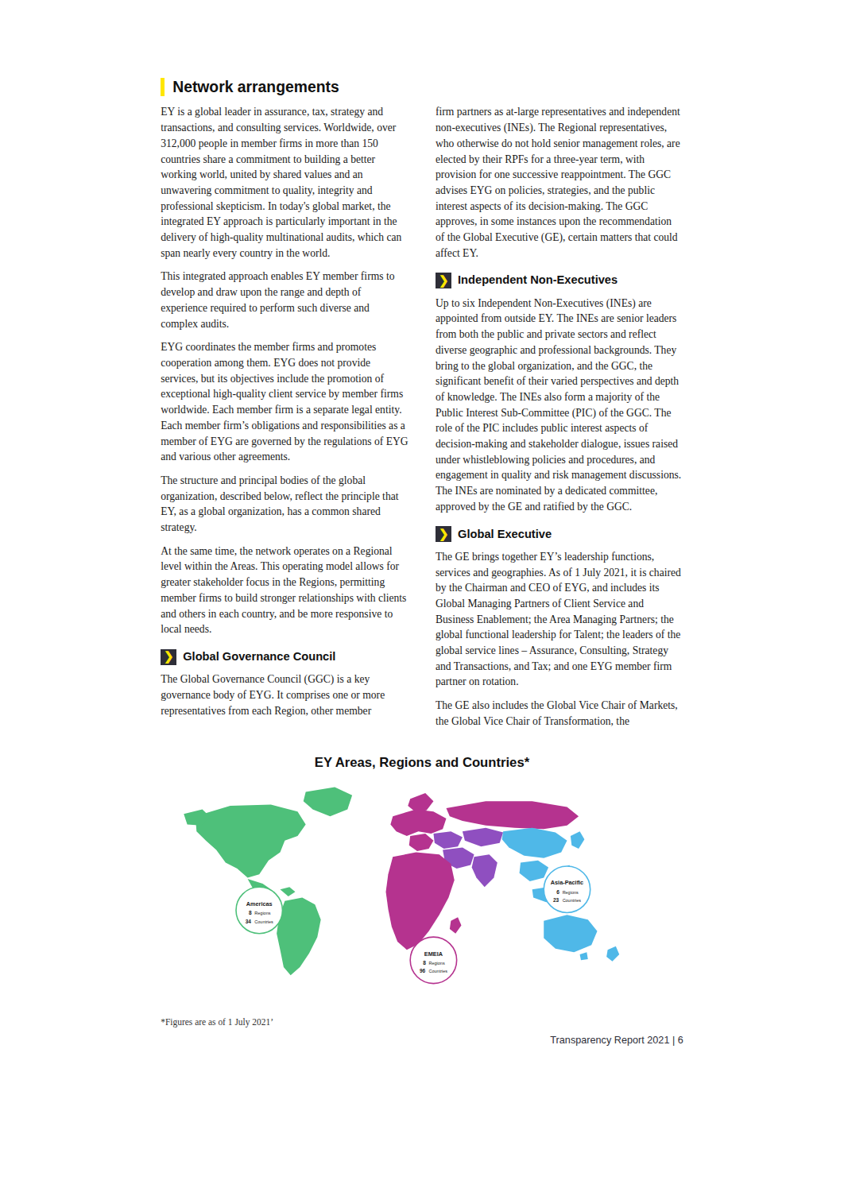Network arrangements
EY is a global leader in assurance, tax, strategy and transactions, and consulting services. Worldwide, over 312,000 people in member firms in more than 150 countries share a commitment to building a better working world, united by shared values and an unwavering commitment to quality, integrity and professional skepticism. In today's global market, the integrated EY approach is particularly important in the delivery of high-quality multinational audits, which can span nearly every country in the world.
This integrated approach enables EY member firms to develop and draw upon the range and depth of experience required to perform such diverse and complex audits.
EYG coordinates the member firms and promotes cooperation among them. EYG does not provide services, but its objectives include the promotion of exceptional high-quality client service by member firms worldwide. Each member firm is a separate legal entity. Each member firm’s obligations and responsibilities as a member of EYG are governed by the regulations of EYG and various other agreements.
The structure and principal bodies of the global organization, described below, reflect the principle that EY, as a global organization, has a common shared strategy.
At the same time, the network operates on a Regional level within the Areas. This operating model allows for greater stakeholder focus in the Regions, permitting member firms to build stronger relationships with clients and others in each country, and be more responsive to local needs.
Global Governance Council
The Global Governance Council (GGC) is a key governance body of EYG. It comprises one or more representatives from each Region, other member
firm partners as at-large representatives and independent non-executives (INEs). The Regional representatives, who otherwise do not hold senior management roles, are elected by their RPFs for a three-year term, with provision for one successive reappointment. The GGC advises EYG on policies, strategies, and the public interest aspects of its decision-making. The GGC approves, in some instances upon the recommendation of the Global Executive (GE), certain matters that could affect EY.
Independent Non-Executives
Up to six Independent Non-Executives (INEs) are appointed from outside EY. The INEs are senior leaders from both the public and private sectors and reflect diverse geographic and professional backgrounds. They bring to the global organization, and the GGC, the significant benefit of their varied perspectives and depth of knowledge. The INEs also form a majority of the Public Interest Sub-Committee (PIC) of the GGC. The role of the PIC includes public interest aspects of decision-making and stakeholder dialogue, issues raised under whistleblowing policies and procedures, and engagement in quality and risk management discussions. The INEs are nominated by a dedicated committee, approved by the GE and ratified by the GGC.
Global Executive
The GE brings together EY’s leadership functions, services and geographies. As of 1 July 2021, it is chaired by the Chairman and CEO of EYG, and includes its Global Managing Partners of Client Service and Business Enablement; the Area Managing Partners; the global functional leadership for Talent; the leaders of the global service lines – Assurance, Consulting, Strategy and Transactions, and Tax; and one EYG member firm partner on rotation.
The GE also includes the Global Vice Chair of Markets, the Global Vice Chair of Transformation, the
EY Areas, Regions and Countries*
Americas 8 Regions 34 Countries EMEIA 8 Regions 96 Countries Asia-Pacific 6 Regions 23 Countries
*Figures are as of 1 July 2021’
Transparency Report 2021 | 6